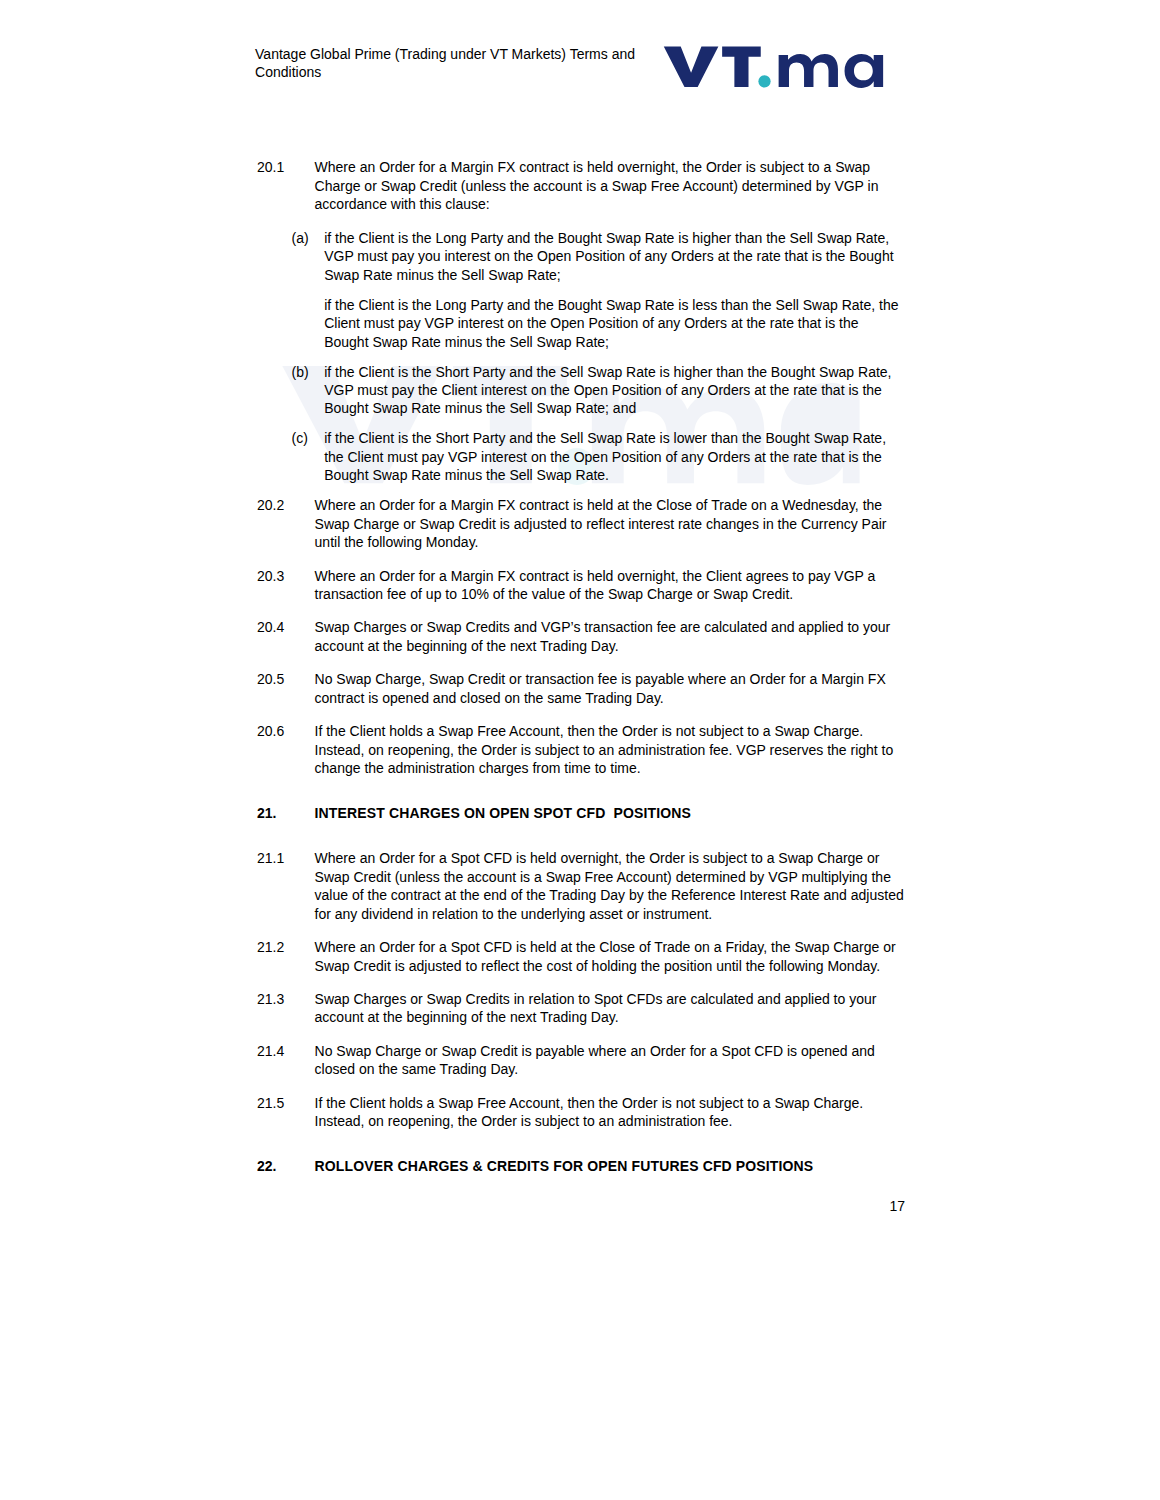Vantage Global Prime (Trading under VT Markets) Terms and Conditions
vt markets
20.1
Where an Order for a Margin FX contract is held overnight, the Order is subject to a Swap Charge or Swap Credit (unless the account is a Swap Free Account) determined by VGP in accordance with this clause:
(a)
if the Client is the Long Party and the Bought Swap Rate is higher than the Sell Swap Rate, VGP must pay you interest on the Open Position of any Orders at the rate that is the Bought Swap Rate minus the Sell Swap Rate;
if the Client is the Long Party and the Bought Swap Rate is less than the Sell Swap Rate, the Client must pay VGP interest on the Open Position of any Orders at the rate that is the Bought Swap Rate minus the Sell Swap Rate;
(b)
if the Client is the Short Party and the Sell Swap Rate is higher than the Bought Swap Rate, VGP must pay the Client interest on the Open Position of any Orders at the rate that is the Bought Swap Rate minus the Sell Swap Rate; and
(c)
if the Client is the Short Party and the Sell Swap Rate is lower than the Bought Swap Rate, the Client must pay VGP interest on the Open Position of any Orders at the rate that is the Bought Swap Rate minus the Sell Swap Rate.
20.2
Where an Order for a Margin FX contract is held at the Close of Trade on a Wednesday, the Swap Charge or Swap Credit is adjusted to reflect interest rate changes in the Currency Pair until the following Monday.
20.3
Where an Order for a Margin FX contract is held overnight, the Client agrees to pay VGP a transaction fee of up to 10% of the value of the Swap Charge or Swap Credit.
20.4
Swap Charges or Swap Credits and VGP’s transaction fee are calculated and applied to your account at the beginning of the next Trading Day.
20.5
No Swap Charge, Swap Credit or transaction fee is payable where an Order for a Margin FX contract is opened and closed on the same Trading Day.
20.6
If the Client holds a Swap Free Account, then the Order is not subject to a Swap Charge. Instead, on reopening, the Order is subject to an administration fee. VGP reserves the right to change the administration charges from time to time.
21.
INTEREST CHARGES ON OPEN SPOT CFD POSITIONS
21.1
Where an Order for a Spot CFD is held overnight, the Order is subject to a Swap Charge or Swap Credit (unless the account is a Swap Free Account) determined by VGP multiplying the value of the contract at the end of the Trading Day by the Reference Interest Rate and adjusted for any dividend in relation to the underlying asset or instrument.
21.2
Where an Order for a Spot CFD is held at the Close of Trade on a Friday, the Swap Charge or Swap Credit is adjusted to reflect the cost of holding the position until the following Monday.
21.3
Swap Charges or Swap Credits in relation to Spot CFDs are calculated and applied to your account at the beginning of the next Trading Day.
21.4
No Swap Charge or Swap Credit is payable where an Order for a Spot CFD is opened and closed on the same Trading Day.
21.5
If the Client holds a Swap Free Account, then the Order is not subject to a Swap Charge. Instead, on reopening, the Order is subject to an administration fee.
22.
ROLLOVER CHARGES & CREDITS FOR OPEN FUTURES CFD POSITIONS
17